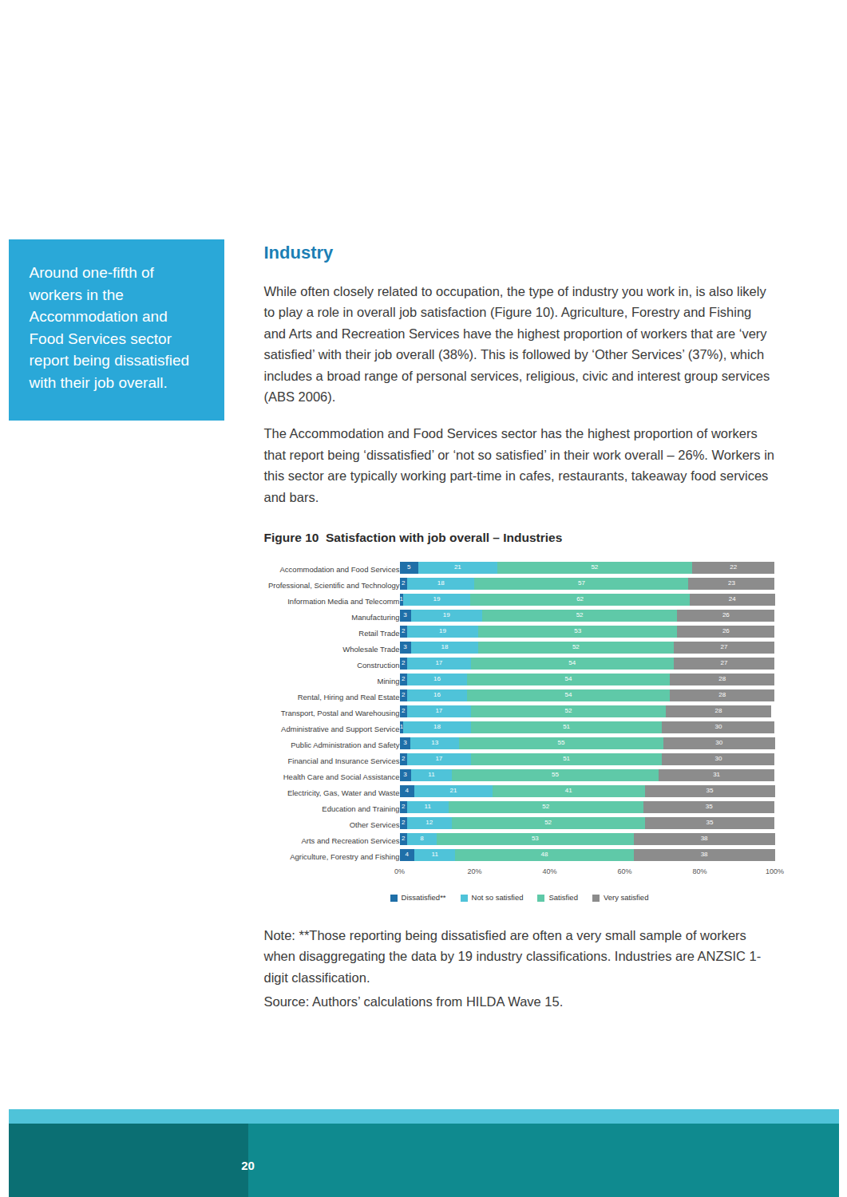Around one-fifth of workers in the Accommodation and Food Services sector report being dissatisfied with their job overall.
Industry
While often closely related to occupation, the type of industry you work in, is also likely to play a role in overall job satisfaction (Figure 10). Agriculture, Forestry and Fishing and Arts and Recreation Services have the highest proportion of workers that are ‘very satisfied’ with their job overall (38%). This is followed by ‘Other Services’ (37%), which includes a broad range of personal services, religious, civic and interest group services (ABS 2006).
The Accommodation and Food Services sector has the highest proportion of workers that report being ‘dissatisfied’ or ‘not so satisfied’ in their work overall – 26%. Workers in this sector are typically working part-time in cafes, restaurants, takeaway food services and bars.
Figure 10 Satisfaction with job overall – Industries
| Accommodation and Food Services | 5 21 52 22 |
| Professional, Scientific and Technology | 2 18 57 23 |
| Information Media and Telecomm | 1 19 62 24 |
| Manufacturing | 3 19 52 26 |
| Retail Trade | 2 19 53 26 |
| Wholesale Trade | 3 18 52 27 |
| Construction | 2 17 54 27 |
| Mining | 2 16 54 28 |
| Rental, Hiring and Real Estate | 2 16 54 28 |
| Transport, Postal and Warehousing | 2 17 52 28 |
| Administrative and Support Service | 1 18 51 30 |
| Public Administration and Safety | 3 13 55 30 |
| Financial and Insurance Services | 2 17 51 30 |
| Health Care and Social Assistance | 3 11 55 31 |
| Electricity, Gas, Water and Waste | 4 21 41 35 |
| Education and Training | 2 11 52 35 |
| Other Services | 2 12 52 35 |
| Arts and Recreation Services | 2 8 53 38 |
| Agriculture, Forestry and Fishing | 4 11 48 38 |
0% 20% 40% 60% 80% 100%
Dissatisfied**
Not so satisfied
Satisfied
Very satisfied
Note: **Those reporting being dissatisfied are often a very small sample of workers when disaggregating the data by 19 industry classifications. Industries are ANZSIC 1-digit classification.
Source: Authors’ calculations from HILDA Wave 15.
20